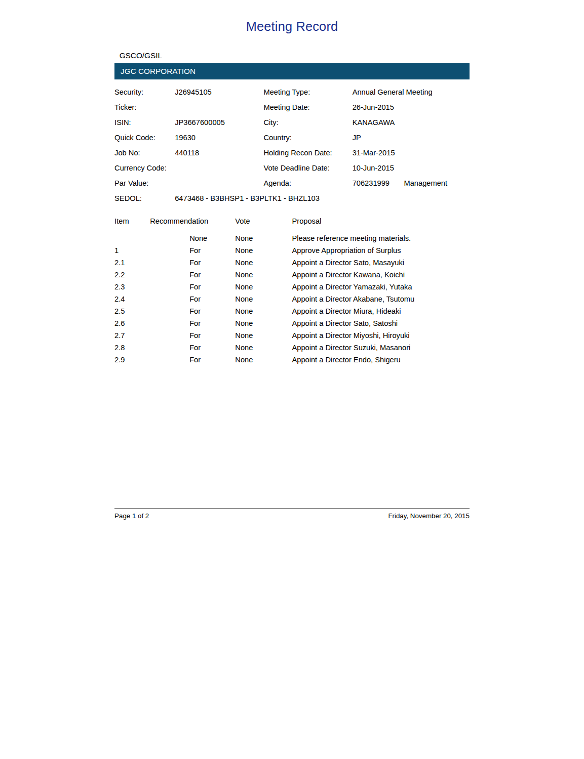Meeting Record
GSCO/GSIL
JGC CORPORATION
| Security: | J26945105 | Meeting Type: | Annual General Meeting |
| Ticker: | | Meeting Date: | 26-Jun-2015 |
| ISIN: | JP3667600005 | City: | KANAGAWA |
| Quick Code: | 19630 | Country: | JP |
| Job No: | 440118 | Holding Recon Date: | 31-Mar-2015 |
| Currency Code: | | Vote Deadline Date: | 10-Jun-2015 |
| Par Value: | | Agenda: | 706231999 Management |
| SEDOL: | 6473468 - B3BHSP1 - B3PLTK1 - BHZL103 |
| Item | Recommendation | Vote | Proposal |
| --- | --- | --- | --- |
| | None | None | Please reference meeting materials. |
| 1 | For | None | Approve Appropriation of Surplus |
| 2.1 | For | None | Appoint a Director Sato, Masayuki |
| 2.2 | For | None | Appoint a Director Kawana, Koichi |
| 2.3 | For | None | Appoint a Director Yamazaki, Yutaka |
| 2.4 | For | None | Appoint a Director Akabane, Tsutomu |
| 2.5 | For | None | Appoint a Director Miura, Hideaki |
| 2.6 | For | None | Appoint a Director Sato, Satoshi |
| 2.7 | For | None | Appoint a Director Miyoshi, Hiroyuki |
| 2.8 | For | None | Appoint a Director Suzuki, Masanori |
| 2.9 | For | None | Appoint a Director Endo, Shigeru |
Page 1 of 2 Friday, November 20, 2015